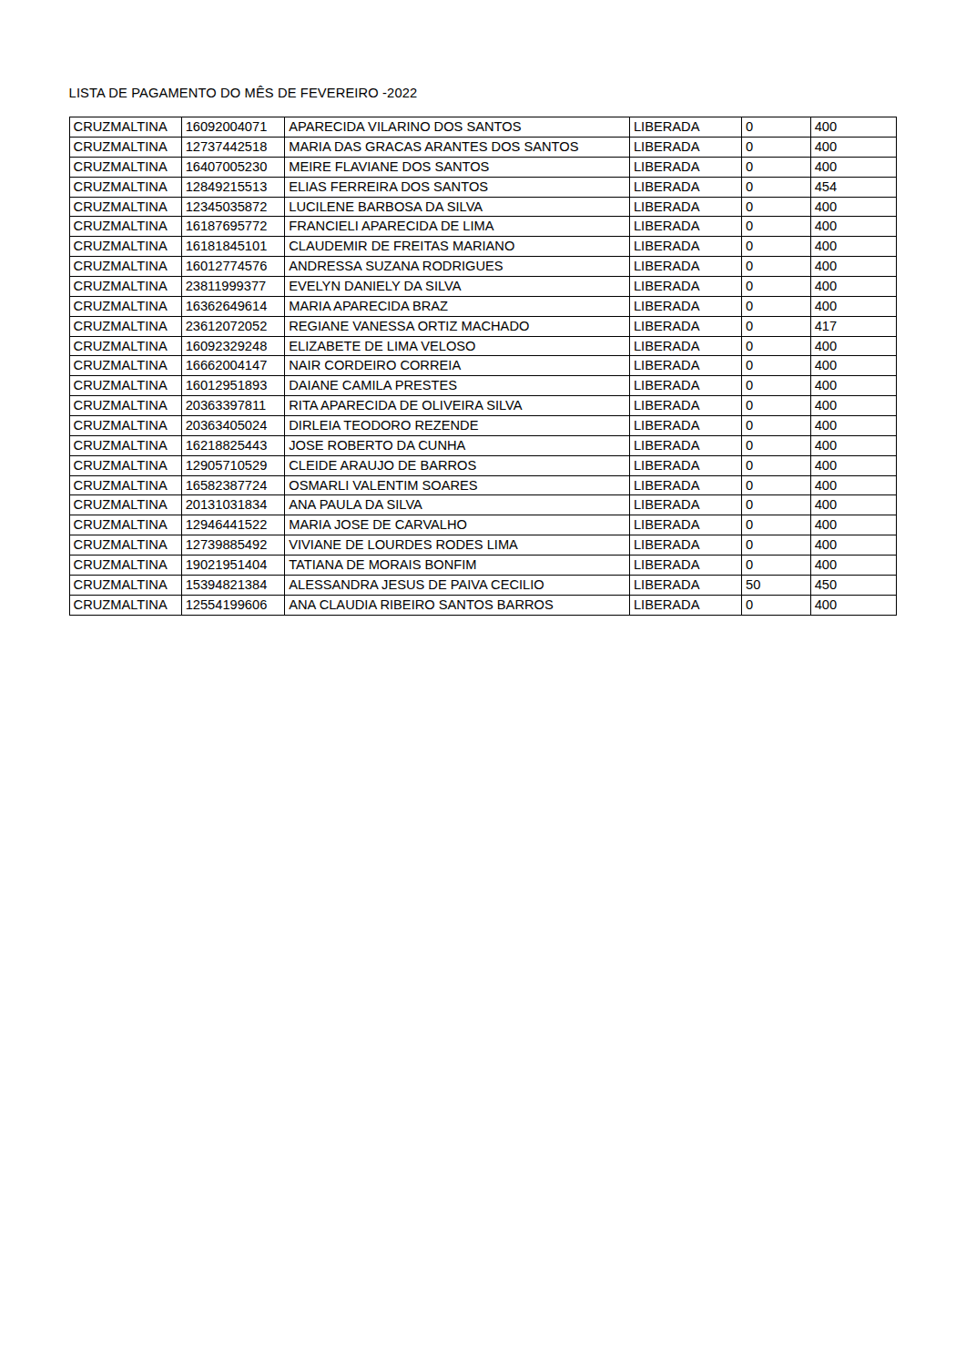LISTA DE PAGAMENTO DO MÊS DE FEVEREIRO -2022
| CRUZMALTINA | 16092004071 | APARECIDA VILARINO DOS SANTOS | LIBERADA | 0 | 400 |
| CRUZMALTINA | 12737442518 | MARIA DAS GRACAS ARANTES DOS SANTOS | LIBERADA | 0 | 400 |
| CRUZMALTINA | 16407005230 | MEIRE FLAVIANE DOS SANTOS | LIBERADA | 0 | 400 |
| CRUZMALTINA | 12849215513 | ELIAS FERREIRA DOS SANTOS | LIBERADA | 0 | 454 |
| CRUZMALTINA | 12345035872 | LUCILENE BARBOSA DA SILVA | LIBERADA | 0 | 400 |
| CRUZMALTINA | 16187695772 | FRANCIELI APARECIDA DE LIMA | LIBERADA | 0 | 400 |
| CRUZMALTINA | 16181845101 | CLAUDEMIR DE FREITAS MARIANO | LIBERADA | 0 | 400 |
| CRUZMALTINA | 16012774576 | ANDRESSA SUZANA RODRIGUES | LIBERADA | 0 | 400 |
| CRUZMALTINA | 23811999377 | EVELYN DANIELY DA SILVA | LIBERADA | 0 | 400 |
| CRUZMALTINA | 16362649614 | MARIA APARECIDA BRAZ | LIBERADA | 0 | 400 |
| CRUZMALTINA | 23612072052 | REGIANE VANESSA ORTIZ MACHADO | LIBERADA | 0 | 417 |
| CRUZMALTINA | 16092329248 | ELIZABETE DE LIMA VELOSO | LIBERADA | 0 | 400 |
| CRUZMALTINA | 16662004147 | NAIR CORDEIRO CORREIA | LIBERADA | 0 | 400 |
| CRUZMALTINA | 16012951893 | DAIANE CAMILA PRESTES | LIBERADA | 0 | 400 |
| CRUZMALTINA | 20363397811 | RITA APARECIDA DE OLIVEIRA SILVA | LIBERADA | 0 | 400 |
| CRUZMALTINA | 20363405024 | DIRLEIA TEODORO REZENDE | LIBERADA | 0 | 400 |
| CRUZMALTINA | 16218825443 | JOSE ROBERTO DA CUNHA | LIBERADA | 0 | 400 |
| CRUZMALTINA | 12905710529 | CLEIDE ARAUJO DE BARROS | LIBERADA | 0 | 400 |
| CRUZMALTINA | 16582387724 | OSMARLI VALENTIM SOARES | LIBERADA | 0 | 400 |
| CRUZMALTINA | 20131031834 | ANA PAULA DA SILVA | LIBERADA | 0 | 400 |
| CRUZMALTINA | 12946441522 | MARIA JOSE DE CARVALHO | LIBERADA | 0 | 400 |
| CRUZMALTINA | 12739885492 | VIVIANE DE LOURDES RODES LIMA | LIBERADA | 0 | 400 |
| CRUZMALTINA | 19021951404 | TATIANA DE MORAIS BONFIM | LIBERADA | 0 | 400 |
| CRUZMALTINA | 15394821384 | ALESSANDRA JESUS DE PAIVA CECILIO | LIBERADA | 50 | 450 |
| CRUZMALTINA | 12554199606 | ANA CLAUDIA RIBEIRO SANTOS BARROS | LIBERADA | 0 | 400 |